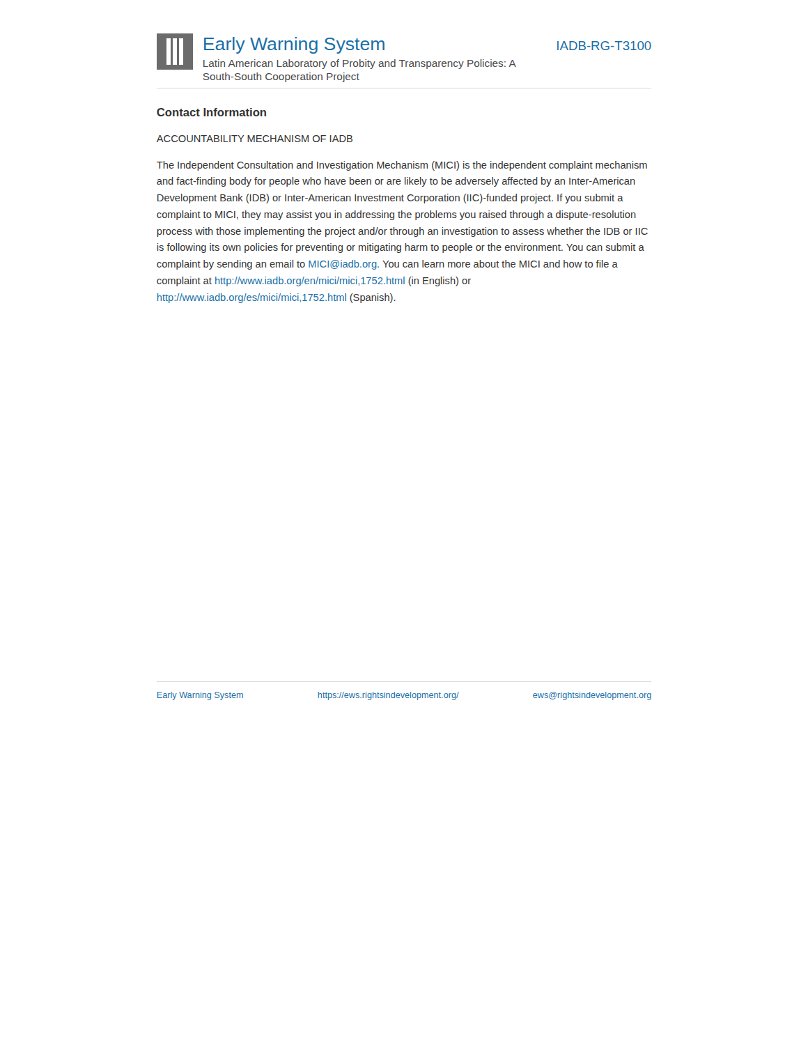Early Warning System
Latin American Laboratory of Probity and Transparency Policies: A South-South Cooperation Project
IADB-RG-T3100
Contact Information
ACCOUNTABILITY MECHANISM OF IADB
The Independent Consultation and Investigation Mechanism (MICI) is the independent complaint mechanism and fact-finding body for people who have been or are likely to be adversely affected by an Inter-American Development Bank (IDB) or Inter-American Investment Corporation (IIC)-funded project. If you submit a complaint to MICI, they may assist you in addressing the problems you raised through a dispute-resolution process with those implementing the project and/or through an investigation to assess whether the IDB or IIC is following its own policies for preventing or mitigating harm to people or the environment. You can submit a complaint by sending an email to MICI@iadb.org. You can learn more about the MICI and how to file a complaint at http://www.iadb.org/en/mici/mici,1752.html (in English) or http://www.iadb.org/es/mici/mici,1752.html (Spanish).
Early Warning System
https://ews.rightsindevelopment.org/
ews@rightsindevelopment.org